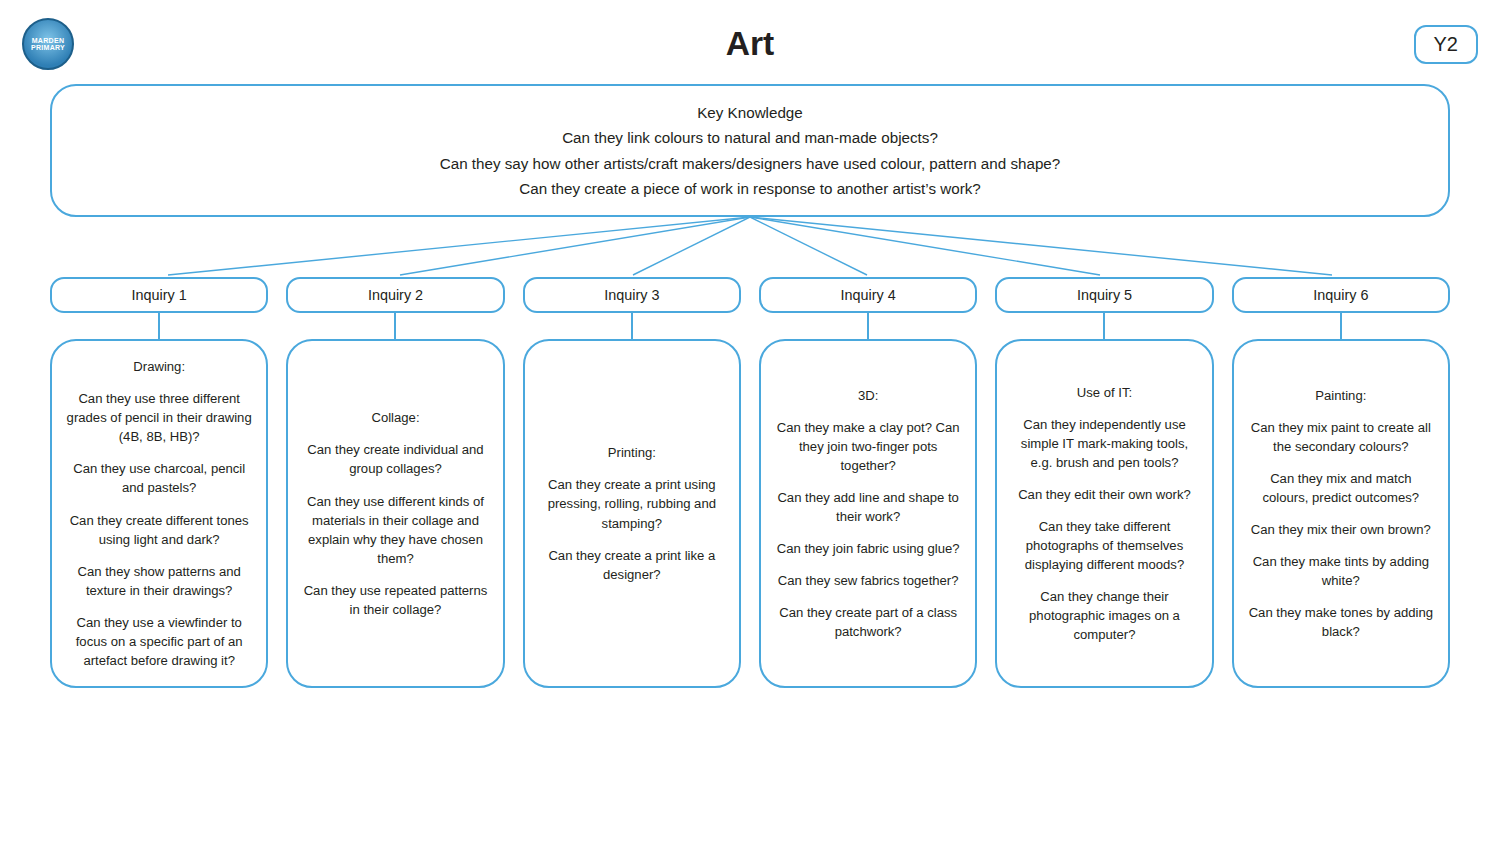MARDEN
PRIMARY
Art
Y2
Key Knowledge
Can they link colours to natural and man-made objects?
Can they say how other artists/craft makers/designers have used colour, pattern and shape?
Can they create a piece of work in response to another artist’s work?
Inquiry 1
Drawing:
Can they use three different grades of pencil in their drawing (4B, 8B, HB)?
Can they use charcoal, pencil and pastels?
Can they create different tones using light and dark?
Can they show patterns and texture in their drawings?
Can they use a viewfinder to focus on a specific part of an artefact before drawing it?
Inquiry 2
Collage:
Can they create individual and group collages?
Can they use different kinds of materials in their collage and explain why they have chosen them?
Can they use repeated patterns in their collage?
Inquiry 3
Printing:
Can they create a print using pressing, rolling, rubbing and stamping?
Can they create a print like a designer?
Inquiry 4
3D:
Can they make a clay pot? Can they join two-finger pots together?
Can they add line and shape to their work?
Can they join fabric using glue?
Can they sew fabrics together?
Can they create part of a class patchwork?
Inquiry 5
Use of IT:
Can they independently use simple IT mark-making tools, e.g. brush and pen tools?
Can they edit their own work?
Can they take different photographs of themselves displaying different moods?
Can they change their photographic images on a computer?
Inquiry 6
Painting:
Can they mix paint to create all the secondary colours?
Can they mix and match colours, predict outcomes?
Can they mix their own brown?
Can they make tints by adding white?
Can they make tones by adding black?